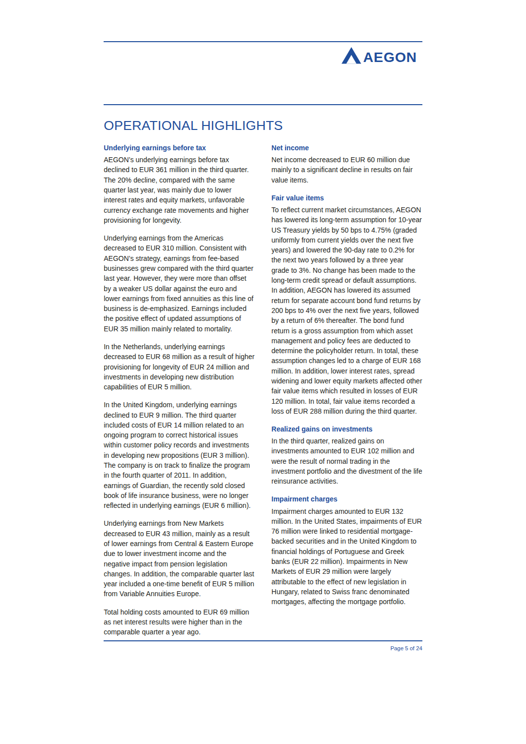AEGON
OPERATIONAL HIGHLIGHTS
Underlying earnings before tax
AEGON’s underlying earnings before tax declined to EUR 361 million in the third quarter. The 20% decline, compared with the same quarter last year, was mainly due to lower interest rates and equity markets, unfavorable currency exchange rate movements and higher provisioning for longevity.
Underlying earnings from the Americas decreased to EUR 310 million. Consistent with AEGON’s strategy, earnings from fee-based businesses grew compared with the third quarter last year. However, they were more than offset by a weaker US dollar against the euro and lower earnings from fixed annuities as this line of business is de-emphasized. Earnings included the positive effect of updated assumptions of EUR 35 million mainly related to mortality.
In the Netherlands, underlying earnings decreased to EUR 68 million as a result of higher provisioning for longevity of EUR 24 million and investments in developing new distribution capabilities of EUR 5 million.
In the United Kingdom, underlying earnings declined to EUR 9 million. The third quarter included costs of EUR 14 million related to an ongoing program to correct historical issues within customer policy records and investments in developing new propositions (EUR 3 million). The company is on track to finalize the program in the fourth quarter of 2011. In addition, earnings of Guardian, the recently sold closed book of life insurance business, were no longer reflected in underlying earnings (EUR 6 million).
Underlying earnings from New Markets decreased to EUR 43 million, mainly as a result of lower earnings from Central & Eastern Europe due to lower investment income and the negative impact from pension legislation changes. In addition, the comparable quarter last year included a one-time benefit of EUR 5 million from Variable Annuities Europe.
Total holding costs amounted to EUR 69 million as net interest results were higher than in the comparable quarter a year ago.
Net income
Net income decreased to EUR 60 million due mainly to a significant decline in results on fair value items.
Fair value items
To reflect current market circumstances, AEGON has lowered its long-term assumption for 10-year US Treasury yields by 50 bps to 4.75% (graded uniformly from current yields over the next five years) and lowered the 90-day rate to 0.2% for the next two years followed by a three year grade to 3%. No change has been made to the long-term credit spread or default assumptions. In addition, AEGON has lowered its assumed return for separate account bond fund returns by 200 bps to 4% over the next five years, followed by a return of 6% thereafter. The bond fund return is a gross assumption from which asset management and policy fees are deducted to determine the policyholder return. In total, these assumption changes led to a charge of EUR 168 million. In addition, lower interest rates, spread widening and lower equity markets affected other fair value items which resulted in losses of EUR 120 million. In total, fair value items recorded a loss of EUR 288 million during the third quarter.
Realized gains on investments
In the third quarter, realized gains on investments amounted to EUR 102 million and were the result of normal trading in the investment portfolio and the divestment of the life reinsurance activities.
Impairment charges
Impairment charges amounted to EUR 132 million. In the United States, impairments of EUR 76 million were linked to residential mortgage-backed securities and in the United Kingdom to financial holdings of Portuguese and Greek banks (EUR 22 million). Impairments in New Markets of EUR 29 million were largely attributable to the effect of new legislation in Hungary, related to Swiss franc denominated mortgages, affecting the mortgage portfolio.
Page 5 of 24